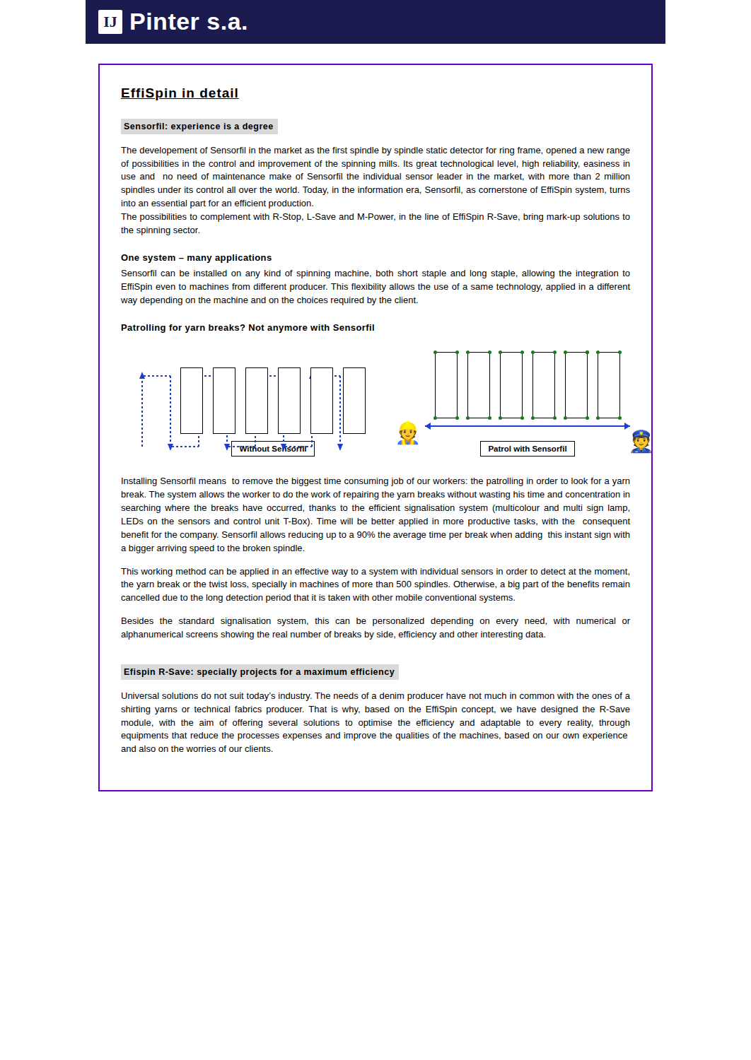IJ
Pinter s.a.
EffiSpin in detail
Sensorfil: experience is a degree
The developement of Sensorfil in the market as the first spindle by spindle static detector for ring frame, opened a new range of possibilities in the control and improvement of the spinning mills. Its great technological level, high reliability, easiness in use and no need of maintenance make of Sensorfil the individual sensor leader in the market, with more than 2 million spindles under its control all over the world. Today, in the information era, Sensorfil, as cornerstone of EffiSpin system, turns into an essential part for an efficient production.
The possibilities to complement with R-Stop, L-Save and M-Power, in the line of EffiSpin R-Save, bring mark-up solutions to the spinning sector.
One system – many applications
Sensorfil can be installed on any kind of spinning machine, both short staple and long staple, allowing the integration to EffiSpin even to machines from different producer. This flexibility allows the use of a same technology, applied in a different way depending on the machine and on the choices required by the client.
Patrolling for yarn breaks? Not anymore with Sensorfil
👷
Without Sensorfil
👮
Patrol with Sensorfil
Installing Sensorfil means to remove the biggest time consuming job of our workers: the patrolling in order to look for a yarn break. The system allows the worker to do the work of repairing the yarn breaks without wasting his time and concentration in searching where the breaks have occurred, thanks to the efficient signalisation system (multicolour and multi sign lamp, LEDs on the sensors and control unit T-Box). Time will be better applied in more productive tasks, with the consequent benefit for the company. Sensorfil allows reducing up to a 90% the average time per break when adding this instant sign with a bigger arriving speed to the broken spindle.
This working method can be applied in an effective way to a system with individual sensors in order to detect at the moment, the yarn break or the twist loss, specially in machines of more than 500 spindles. Otherwise, a big part of the benefits remain cancelled due to the long detection period that it is taken with other mobile conventional systems.
Besides the standard signalisation system, this can be personalized depending on every need, with numerical or alphanumerical screens showing the real number of breaks by side, efficiency and other interesting data.
Efispin R-Save: specially projects for a maximum efficiency
Universal solutions do not suit today’s industry. The needs of a denim producer have not much in common with the ones of a shirting yarns or technical fabrics producer. That is why, based on the EffiSpin concept, we have designed the R-Save module, with the aim of offering several solutions to optimise the efficiency and adaptable to every reality, through equipments that reduce the processes expenses and improve the qualities of the machines, based on our own experience and also on the worries of our clients.